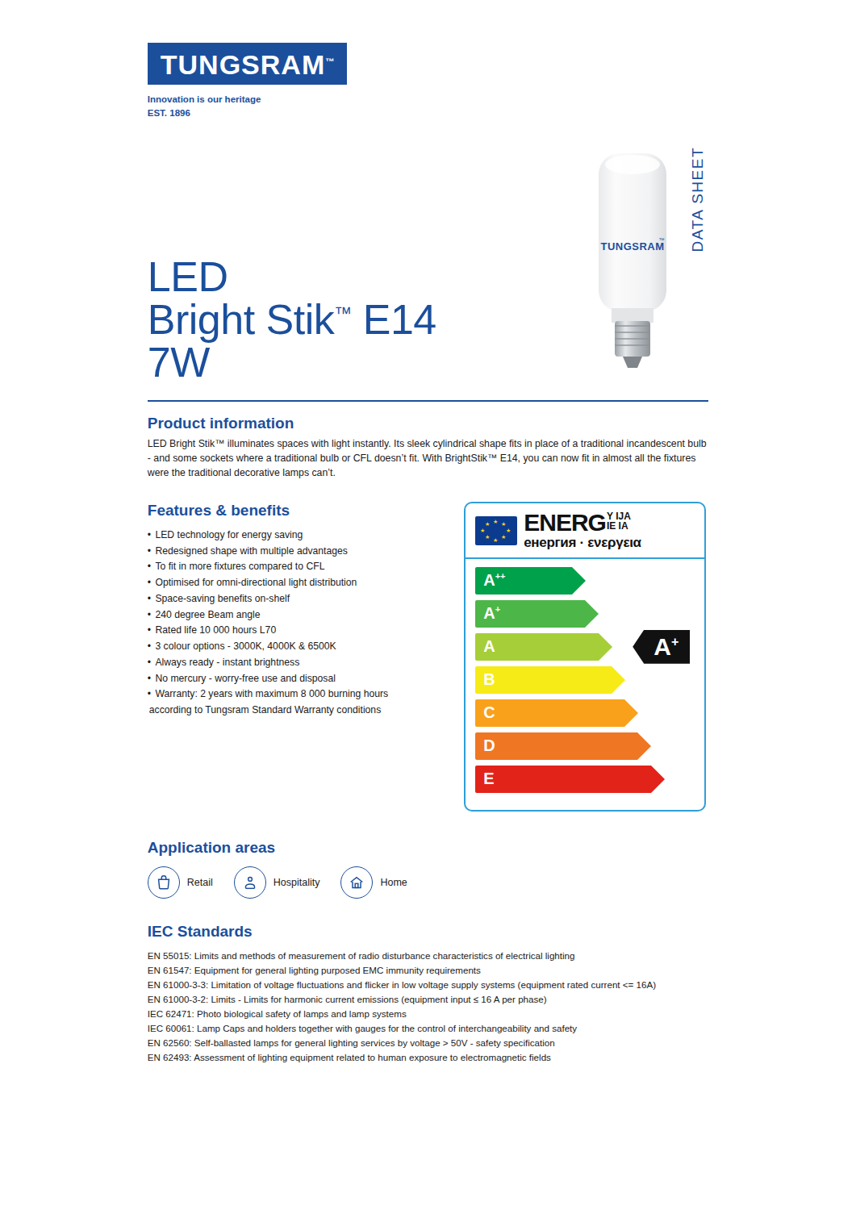TUNGSRAM™
Innovation is our heritage
EST. 1896
LED
Bright Stik™ E14
7W
TUNGSRAM ™
DATA SHEET
Product information
LED Bright Stik™ illuminates spaces with light instantly. Its sleek cylindrical shape fits in place of a traditional incandescent bulb - and some sockets where a traditional bulb or CFL doesn’t fit. With BrightStik™ E14, you can now fit in almost all the fixtures were the traditional decorative lamps can’t.
Features & benefits
LED technology for energy saving
Redesigned shape with multiple advantages
To fit in more fixtures compared to CFL
Optimised for omni-directional light distribution
Space-saving benefits on-shelf
240 degree Beam angle
Rated life 10 000 hours L70
3 colour options - 3000K, 4000K & 6500K
Always ready - instant brightness
No mercury - worry-free use and disposal
Warranty: 2 years with maximum 8 000 burning hours
according to Tungsram Standard Warranty conditions
★ ★ ★ ★ ★ ★ ★ ★
ENERGY IJA
IE IA
енергия · ενεργεια
A++
A+
A
B
C
D
E
A+
Application areas
Retail
Hospitality
Home
IEC Standards
EN 55015: Limits and methods of measurement of radio disturbance characteristics of electrical lighting
EN 61547: Equipment for general lighting purposed EMC immunity requirements
EN 61000-3-3: Limitation of voltage fluctuations and flicker in low voltage supply systems (equipment rated current <= 16A)
EN 61000-3-2: Limits - Limits for harmonic current emissions (equipment input ≤ 16 A per phase)
IEC 62471: Photo biological safety of lamps and lamp systems
IEC 60061: Lamp Caps and holders together with gauges for the control of interchangeability and safety
EN 62560: Self-ballasted lamps for general lighting services by voltage > 50V - safety specification
EN 62493: Assessment of lighting equipment related to human exposure to electromagnetic fields